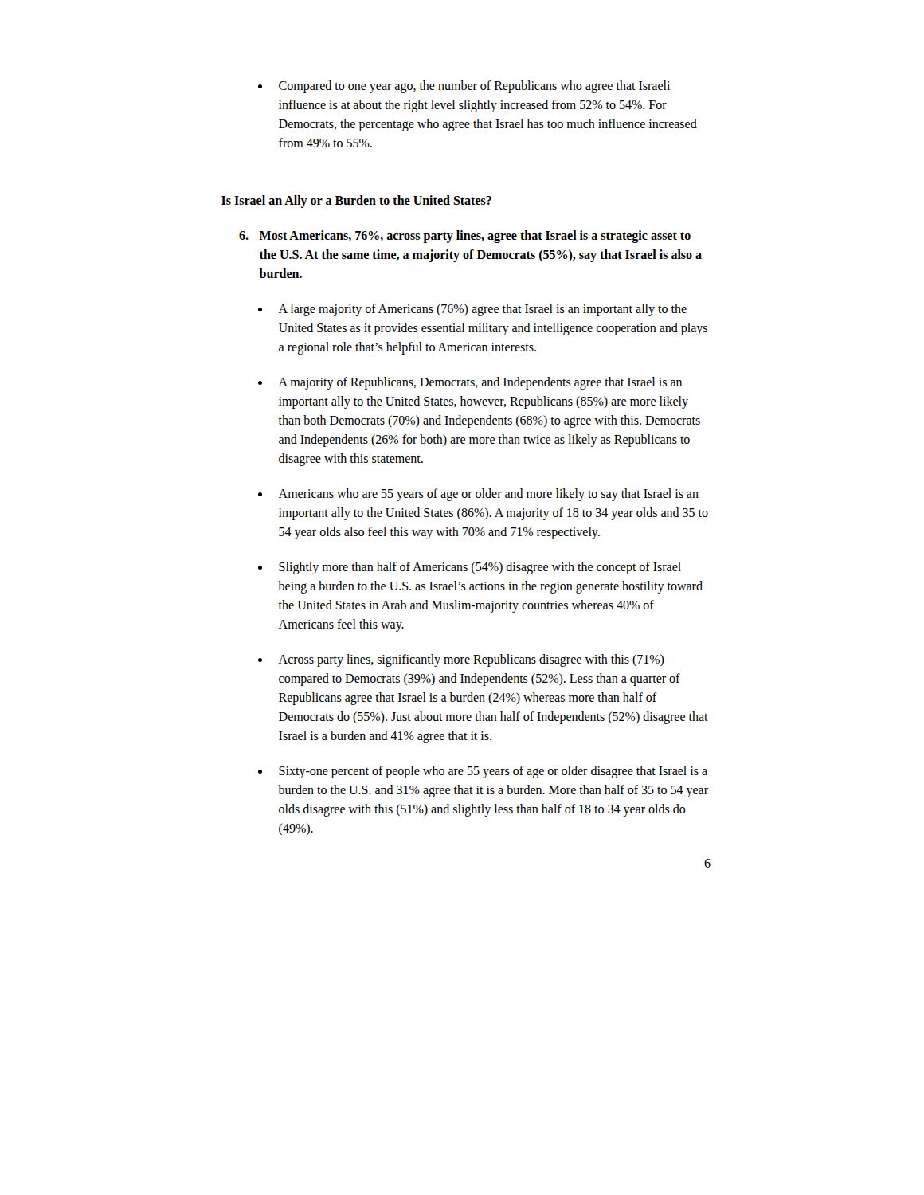Compared to one year ago, the number of Republicans who agree that Israeli influence is at about the right level slightly increased from 52% to 54%. For Democrats, the percentage who agree that Israel has too much influence increased from 49% to 55%.
Is Israel an Ally or a Burden to the United States?
Most Americans, 76%, across party lines, agree that Israel is a strategic asset to the U.S. At the same time, a majority of Democrats (55%), say that Israel is also a burden.
A large majority of Americans (76%) agree that Israel is an important ally to the United States as it provides essential military and intelligence cooperation and plays a regional role that’s helpful to American interests.
A majority of Republicans, Democrats, and Independents agree that Israel is an important ally to the United States, however, Republicans (85%) are more likely than both Democrats (70%) and Independents (68%) to agree with this. Democrats and Independents (26% for both) are more than twice as likely as Republicans to disagree with this statement.
Americans who are 55 years of age or older and more likely to say that Israel is an important ally to the United States (86%). A majority of 18 to 34 year olds and 35 to 54 year olds also feel this way with 70% and 71% respectively.
Slightly more than half of Americans (54%) disagree with the concept of Israel being a burden to the U.S. as Israel’s actions in the region generate hostility toward the United States in Arab and Muslim-majority countries whereas 40% of Americans feel this way.
Across party lines, significantly more Republicans disagree with this (71%) compared to Democrats (39%) and Independents (52%). Less than a quarter of Republicans agree that Israel is a burden (24%) whereas more than half of Democrats do (55%). Just about more than half of Independents (52%) disagree that Israel is a burden and 41% agree that it is.
Sixty-one percent of people who are 55 years of age or older disagree that Israel is a burden to the U.S. and 31% agree that it is a burden. More than half of 35 to 54 year olds disagree with this (51%) and slightly less than half of 18 to 34 year olds do (49%).
6